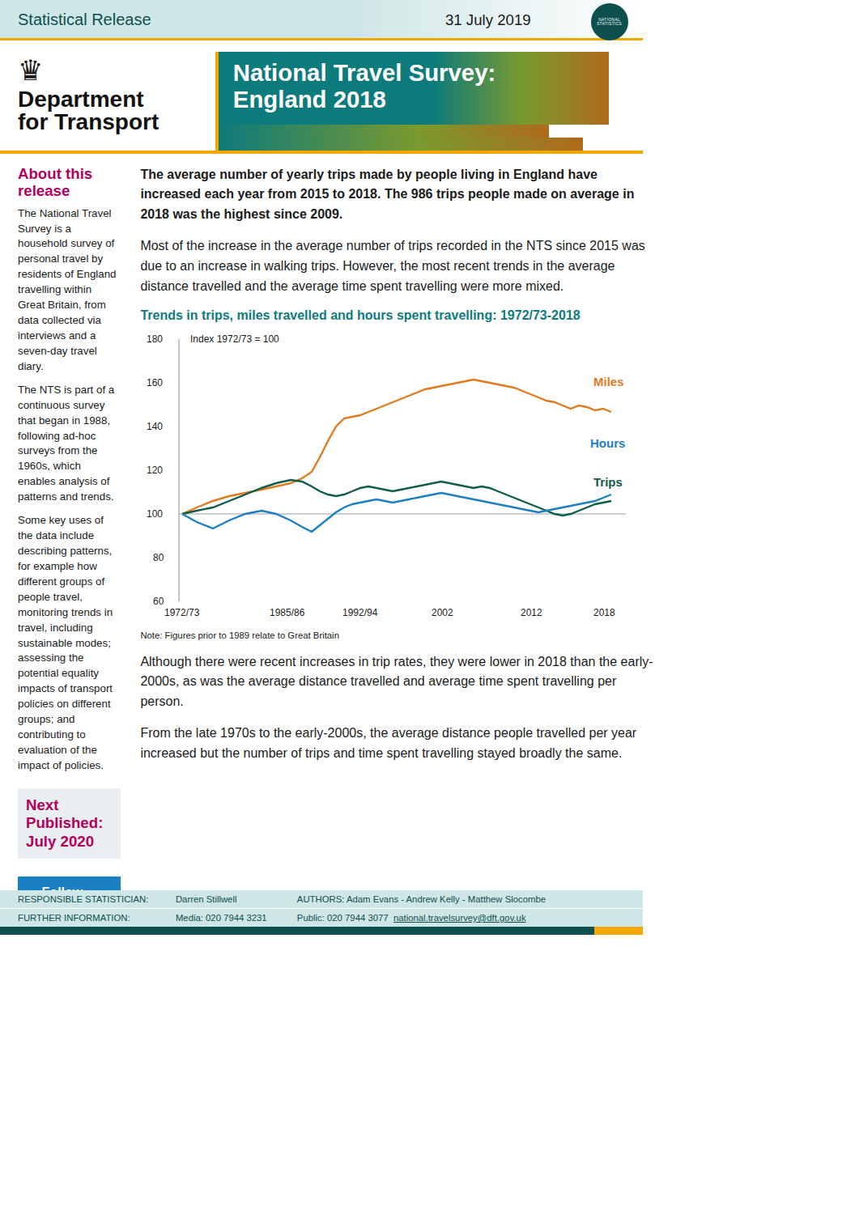Statistical Release
31 July 2019
NATIONAL
STATISTICS
♛
Department
for Transport
National Travel Survey:England 2018
About this release
The National Travel Survey is a household survey of personal travel by residents of England travelling within Great Britain, from data collected via interviews and a seven-day travel diary.
The NTS is part of a continuous survey that began in 1988, following ad-hoc surveys from the 1960s, which enables analysis of patterns and trends.
Some key uses of the data include describing patterns, for example how different groups of people travel, monitoring trends in travel, including sustainable modes; assessing the potential equality impacts of transport policies on different groups; and contributing to evaluation of the impact of policies.
Next Published:
July 2020
Follow @DfTStats
The average number of yearly trips made by people living in England have increased each year from 2015 to 2018. The 986 trips people made on average in 2018 was the highest since 2009.
Most of the increase in the average number of trips recorded in the NTS since 2015 was due to an increase in walking trips. However, the most recent trends in the average distance travelled and the average time spent travelling were more mixed.
Trends in trips, miles travelled and hours spent travelling: 1972/73-2018
180 160 140 120 100 80 60 Index 1972/73 = 100 1972/73 1985/86 1992/94 2002 2012 2018 Miles Trips Hours
Note: Figures prior to 1989 relate to Great Britain
Although there were recent increases in trip rates, they were lower in 2018 than the early-2000s, as was the average distance travelled and average time spent travelling per person.
From the late 1970s to the early-2000s, the average distance people travelled per year increased but the number of trips and time spent travelling stayed broadly the same.
RESPONSIBLE STATISTICIAN:
Darren Stillwell
AUTHORS: Adam Evans - Andrew Kelly - Matthew Slocombe
FURTHER INFORMATION:
Media: 020 7944 3231
Public: 020 7944 3077 national.travelsurvey@dft.gov.uk